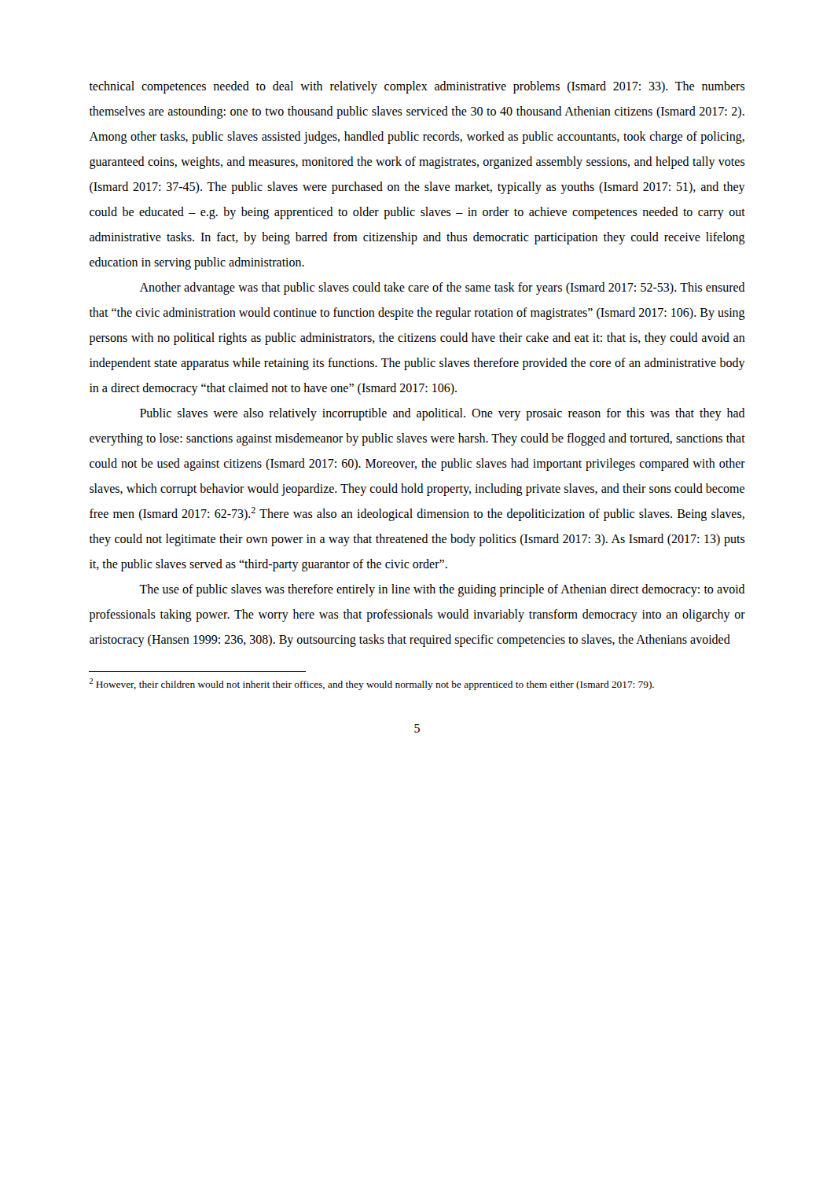technical competences needed to deal with relatively complex administrative problems (Ismard 2017: 33). The numbers themselves are astounding: one to two thousand public slaves serviced the 30 to 40 thousand Athenian citizens (Ismard 2017: 2). Among other tasks, public slaves assisted judges, handled public records, worked as public accountants, took charge of policing, guaranteed coins, weights, and measures, monitored the work of magistrates, organized assembly sessions, and helped tally votes (Ismard 2017: 37-45). The public slaves were purchased on the slave market, typically as youths (Ismard 2017: 51), and they could be educated – e.g. by being apprenticed to older public slaves – in order to achieve competences needed to carry out administrative tasks. In fact, by being barred from citizenship and thus democratic participation they could receive lifelong education in serving public administration.
Another advantage was that public slaves could take care of the same task for years (Ismard 2017: 52-53). This ensured that “the civic administration would continue to function despite the regular rotation of magistrates” (Ismard 2017: 106). By using persons with no political rights as public administrators, the citizens could have their cake and eat it: that is, they could avoid an independent state apparatus while retaining its functions. The public slaves therefore provided the core of an administrative body in a direct democracy “that claimed not to have one” (Ismard 2017: 106).
Public slaves were also relatively incorruptible and apolitical. One very prosaic reason for this was that they had everything to lose: sanctions against misdemeanor by public slaves were harsh. They could be flogged and tortured, sanctions that could not be used against citizens (Ismard 2017: 60). Moreover, the public slaves had important privileges compared with other slaves, which corrupt behavior would jeopardize. They could hold property, including private slaves, and their sons could become free men (Ismard 2017: 62-73).2 There was also an ideological dimension to the depoliticization of public slaves. Being slaves, they could not legitimate their own power in a way that threatened the body politics (Ismard 2017: 3). As Ismard (2017: 13) puts it, the public slaves served as “third-party guarantor of the civic order”.
The use of public slaves was therefore entirely in line with the guiding principle of Athenian direct democracy: to avoid professionals taking power. The worry here was that professionals would invariably transform democracy into an oligarchy or aristocracy (Hansen 1999: 236, 308). By outsourcing tasks that required specific competencies to slaves, the Athenians avoided
2 However, their children would not inherit their offices, and they would normally not be apprenticed to them either (Ismard 2017: 79).
5